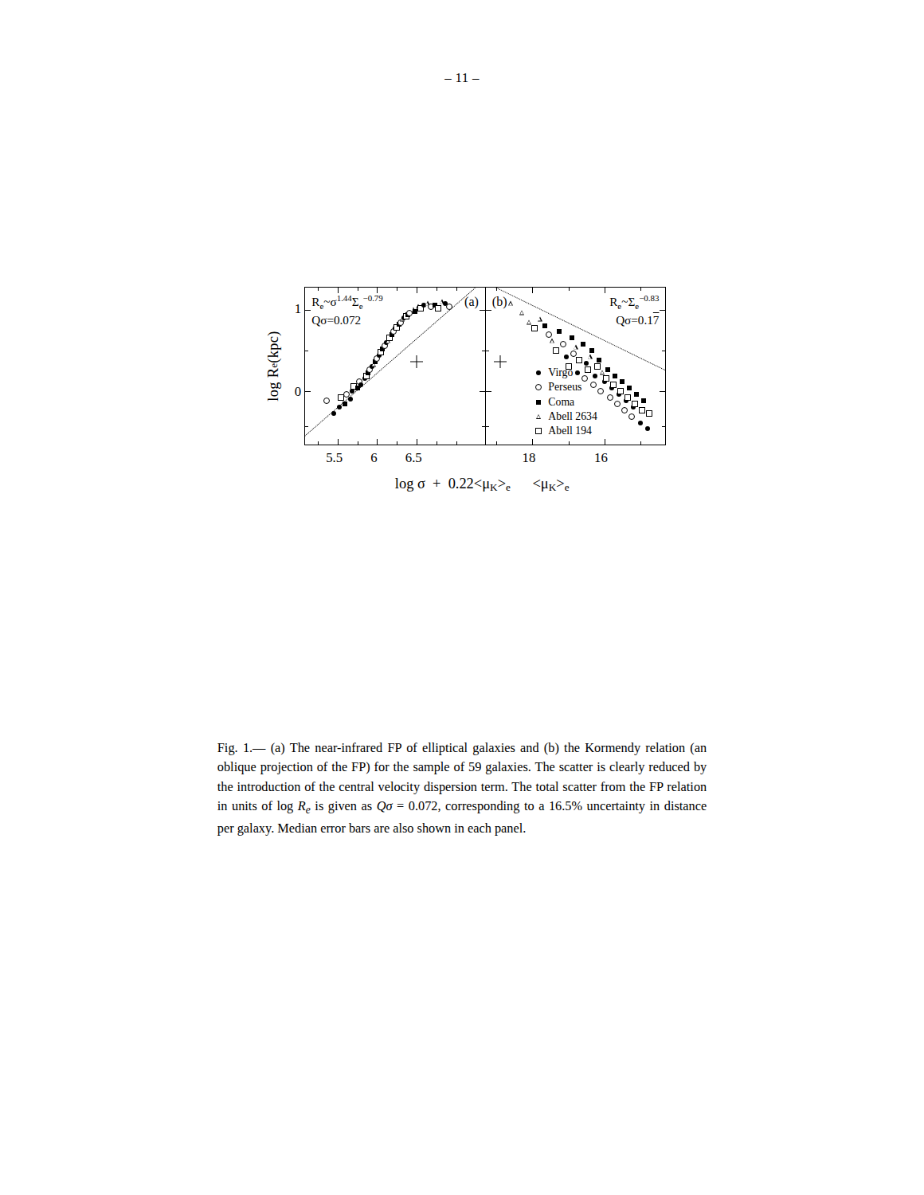– 11 –
log Re(kpc)
1 0
(a)
Re~σ1.44Σe−0.79
Qσ=0.072
(b)
Re~Σe−0.83
Qσ=0.17
Virgo
Perseus
Coma
Abell 2634
Abell 194
5.5 6 6.5 18 16
log σ + 0.22<μK>e <μK>e
Fig. 1.— (a) The near-infrared FP of elliptical galaxies and (b) the Kormendy relation (an oblique projection of the FP) for the sample of 59 galaxies. The scatter is clearly reduced by the introduction of the central velocity dispersion term. The total scatter from the FP relation in units of log Re is given as Qσ = 0.072, corresponding to a 16.5% uncertainty in distance per galaxy. Median error bars are also shown in each panel.